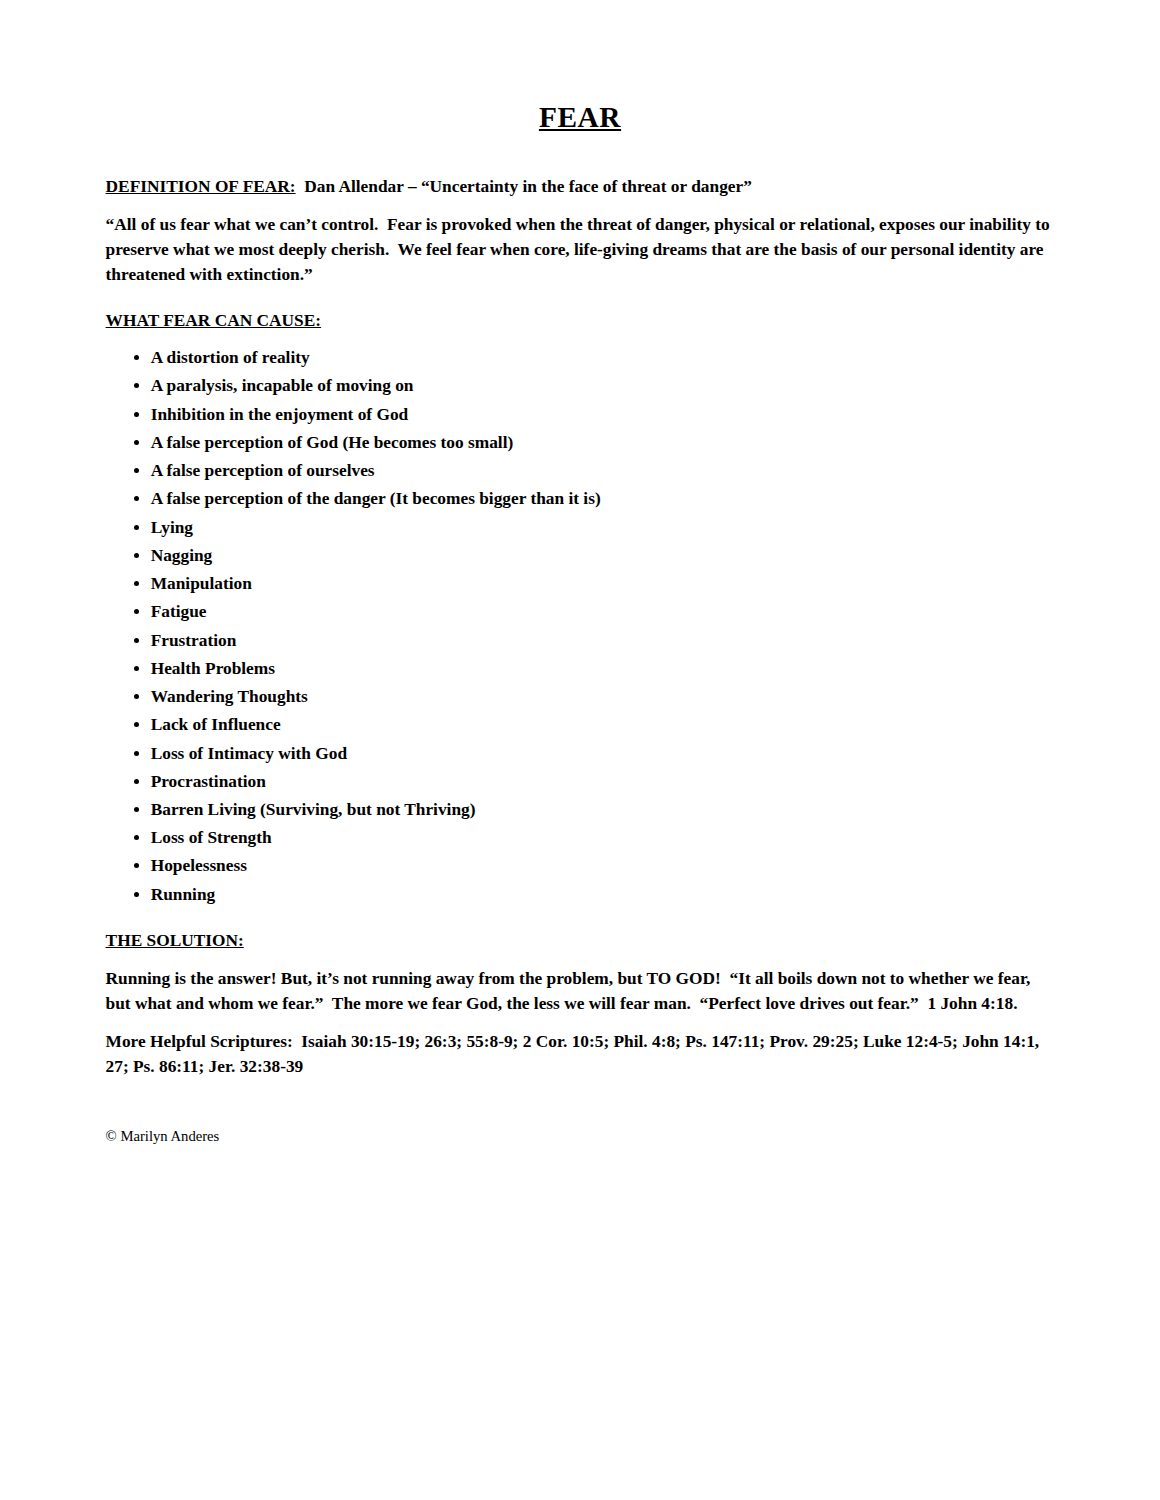FEAR
DEFINITION OF FEAR: Dan Allendar – “Uncertainty in the face of threat or danger”
“All of us fear what we can’t control. Fear is provoked when the threat of danger, physical or relational, exposes our inability to preserve what we most deeply cherish. We feel fear when core, life-giving dreams that are the basis of our personal identity are threatened with extinction.”
WHAT FEAR CAN CAUSE:
A distortion of reality
A paralysis, incapable of moving on
Inhibition in the enjoyment of God
A false perception of God (He becomes too small)
A false perception of ourselves
A false perception of the danger (It becomes bigger than it is)
Lying
Nagging
Manipulation
Fatigue
Frustration
Health Problems
Wandering Thoughts
Lack of Influence
Loss of Intimacy with God
Procrastination
Barren Living (Surviving, but not Thriving)
Loss of Strength
Hopelessness
Running
THE SOLUTION:
Running is the answer! But, it’s not running away from the problem, but TO GOD! “It all boils down not to whether we fear, but what and whom we fear.” The more we fear God, the less we will fear man. “Perfect love drives out fear.” 1 John 4:18.
More Helpful Scriptures: Isaiah 30:15-19; 26:3; 55:8-9; 2 Cor. 10:5; Phil. 4:8; Ps. 147:11; Prov. 29:25; Luke 12:4-5; John 14:1, 27; Ps. 86:11; Jer. 32:38-39
© Marilyn Anderes